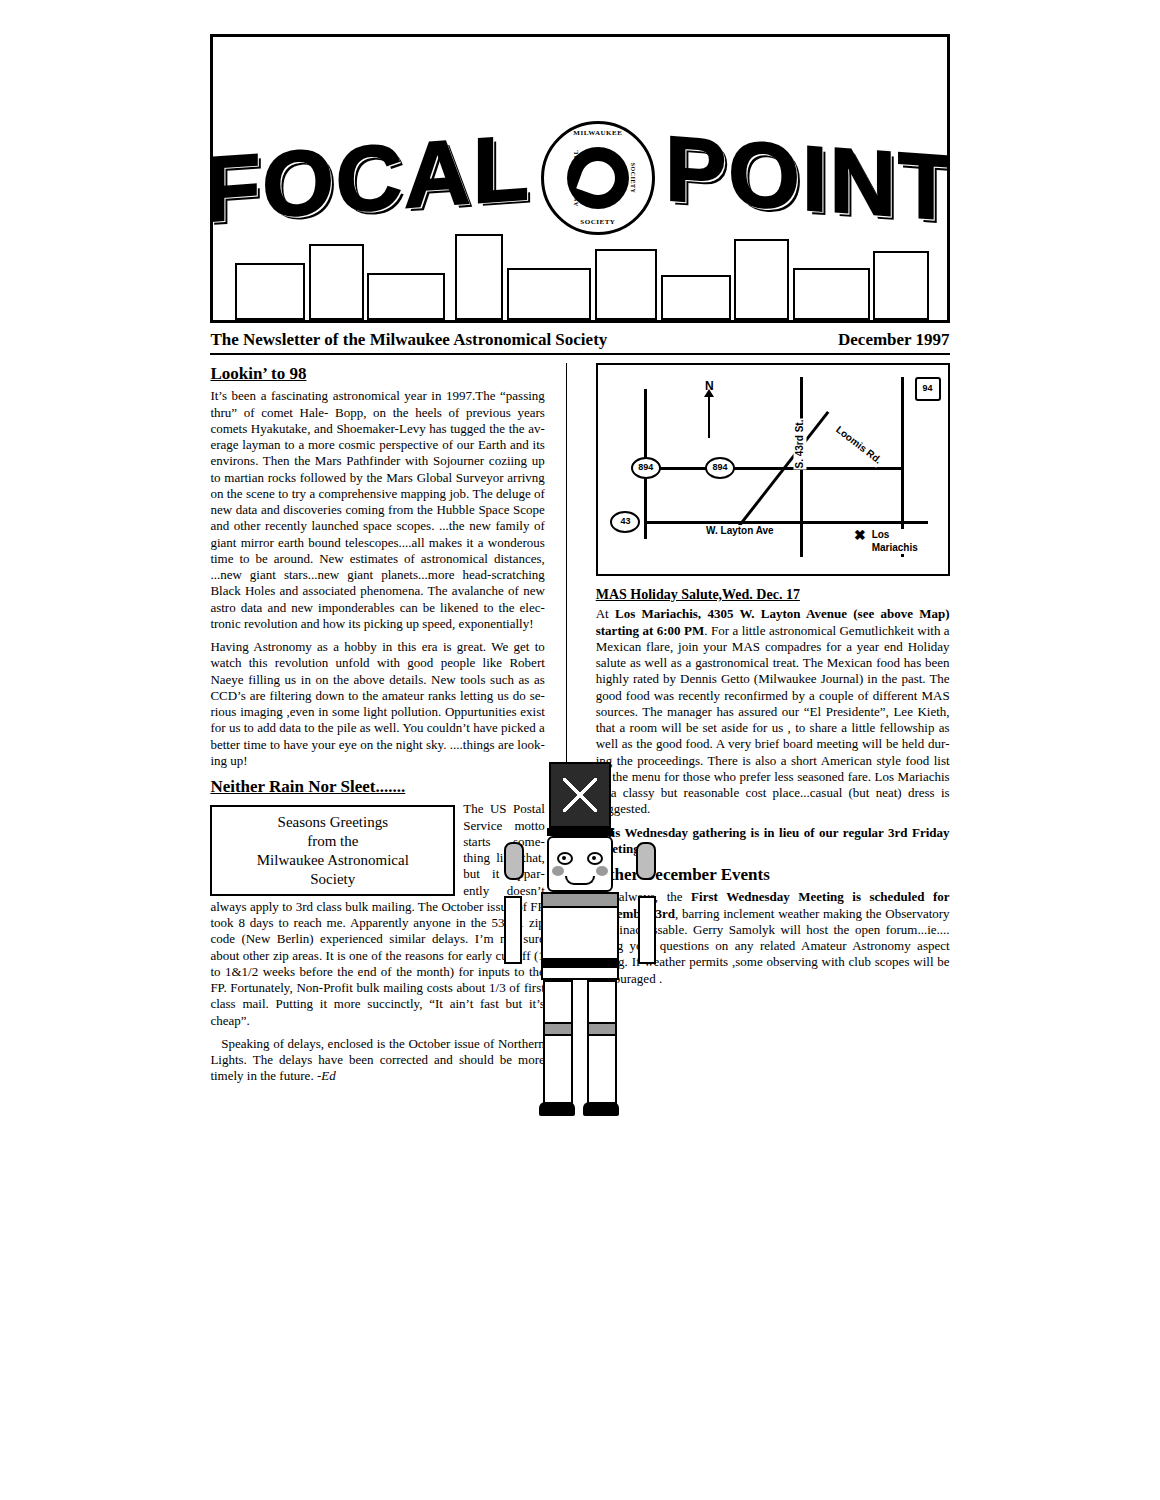FOCAL
MILWAUKEE
ASTRONOMICAL
SOCIETY
SOCIETY
POINT
The Newsletter of the Milwaukee Astronomical Society December 1997
Lookin’ to 98
It’s been a fascinating astronomical year in 1997.The “passing thru” of comet Hale- Bopp, on the heels of previous years comets Hyakutake, and Shoemaker-Levy has tugged the the average layman to a more cosmic perspective of our Earth and its environs. Then the Mars Pathfinder with Sojourner coziing up to martian rocks followed by the Mars Global Surveyor arrivng on the scene to try a comprehensive mapping job. The deluge of new data and discoveries coming from the Hubble Space Scope and other recently launched space scopes. ...the new family of giant mirror earth bound telescopes....all makes it a wonderous time to be around. New estimates of astronomical distances, ...new giant stars...new giant planets...more head-scratching Black Holes and associated phenomena. The avalanche of new astro data and new imponderables can be likened to the electronic revolution and how its picking up speed, exponentially!
Having Astronomy as a hobby in this era is great. We get to watch this revolution unfold with good people like Robert Naeye filling us in on the above details. New tools such as as CCD’s are filtering down to the amateur ranks letting us do serious imaging ,even in some light pollution. Oppurtunities exist for us to add data to the pile as well. You couldn’t have picked a better time to have your eye on the night sky. ....things are looking up!
Neither Rain Nor Sleet.......
Seasons Greetings
from the
Milwaukee Astronomical
Society
The US Postal Service motto starts something like that, but it apparently doesn’t always apply to 3rd class bulk mailing. The October issue of FP took 8 days to reach me. Apparently anyone in the 53151 zip code (New Berlin) experienced similar delays. I’m not sure about other zip areas. It is one of the reasons for early cut-off (1 to 1&1/2 weeks before the end of the month) for inputs to the FP. Fortunately, Non-Profit bulk mailing costs about 1/3 of first class mail. Putting it more succinctly, “It ain’t fast but it’s cheap”.
Speaking of delays, enclosed is the October issue of Northern Lights. The delays have been corrected and should be more timely in the future. -Ed
N
894
894
43
94
S. 43rd St.
Loomis Rd.
W. Layton Ave
✖
Los
Mariachis
MAS Holiday Salute,Wed. Dec. 17
At Los Mariachis, 4305 W. Layton Avenue (see above Map) starting at 6:00 PM. For a little astronomical Gemutlichkeit with a Mexican flare, join your MAS compadres for a year end Holiday salute as well as a gastronomical treat. The Mexican food has been highly rated by Dennis Getto (Milwaukee Journal) in the past. The good food was recently reconfirmed by a couple of different MAS sources. The manager has assured our “El Presidente”, Lee Kieth, that a room will be set aside for us , to share a little fellowship as well as the good food. A very brief board meeting will be held during the proceedings. There is also a short American style food list on the menu for those who prefer less seasoned fare. Los Mariachis is a classy but reasonable cost place...casual (but neat) dress is suggested.
This Wednesday gathering is in lieu of our regular 3rd Friday meeting.
Other December Events
As always, the First Wednesday Meeting is scheduled for December 3rd, barring inclement weather making the Observatory site inaccessable. Gerry Samolyk will host the open forum...ie.... bring your questions on any related Amateur Astronomy aspect along. If weather permits ,some observing with club scopes will be encouraged .